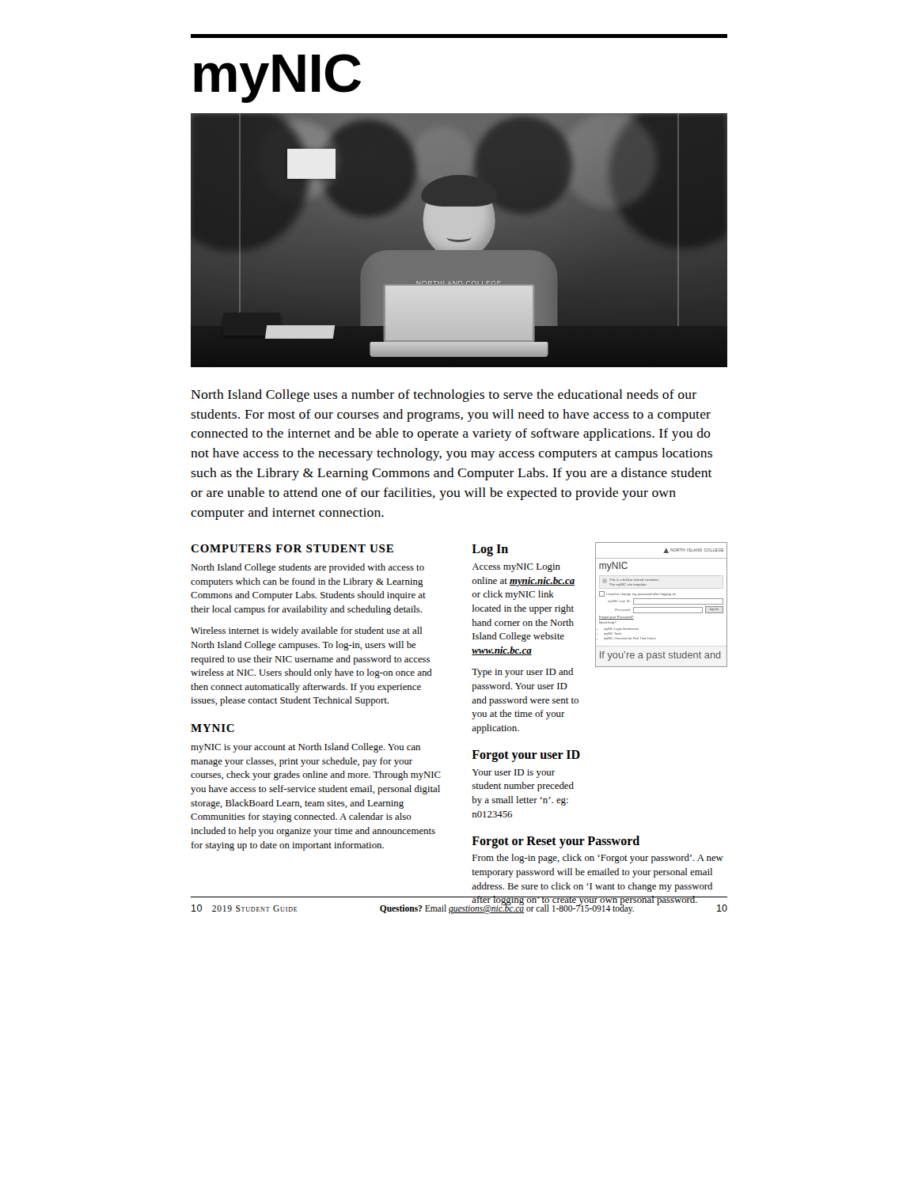myNIC
NORTHLAND COLLEGE NIC
North Island College uses a number of technologies to serve the educational needs of our students. For most of our courses and programs, you will need to have access to a computer connected to the internet and be able to operate a variety of software applications. If you do not have access to the necessary technology, you may access computers at campus locations such as the Library & Learning Commons and Computer Labs. If you are a distance student or are unable to attend one of our facilities, you will be expected to provide your own computer and internet connection.
Computers for Student Use
North Island College students are provided with access to computers which can be found in the Library & Learning Commons and Computer Labs. Students should inquire at their local campus for availability and scheduling details.
Wireless internet is widely available for student use at all North Island College campuses. To log-in, users will be required to use their NIC username and password to access wireless at NIC. Users should only have to log-on once and then connect automatically afterwards. If you experience issues, please contact Student Technical Support.
myNIC
myNIC is your account at North Island College. You can manage your classes, print your schedule, pay for your courses, check your grades online and more. Through myNIC you have access to self-service student email, personal digital storage, BlackBoard Learn, team sites, and Learning Communities for staying connected. A calendar is also included to help you organize your time and announcements for staying up to date on important information.
Log In
Access myNIC Login online at mynic.nic.bc.ca or click myNIC link located in the upper right hand corner on the North Island College website www.nic.bc.ca
Type in your user ID and password. Your user ID and password were sent to you at the time of your application.
Forgot your user ID
Your user ID is your student number preceded by a small letter ‘n’. eg: n0123456
NORTH ISLAND COLLEGE
myNIC
This is a built-in shared container.
The myNIC site template.
I need to change my password after logging on
myNIC user ID:
Password: Log On
Forgot your Password?
Need help?
myNIC Login Information
myNIC Tools
myNIC Overview for First Time Users
If you’re a past student and user no...
• Lookup your full name, email and grading info — sign in to NIC Connect
• Register for courses or apply to a program — visit the Enrolment & Student Services page
If you are a current student at North Island College, or Continuing Education please visit the Registration section of our website. To register for Open College or Continuing Education courses, send a NIC Connect request.
If you are a past employee and wish to access your pay services, tax forms, etc. — login to NIC Connect.
Forgot or Reset your Password
From the log-in page, click on ‘Forgot your password’. A new temporary password will be emailed to your personal email address. Be sure to click on ‘I want to change my password after logging on’ to create your own personal password.
102019 Student Guide
Questions? Email questions@nic.bc.ca or call 1-800-715-0914 today.
10